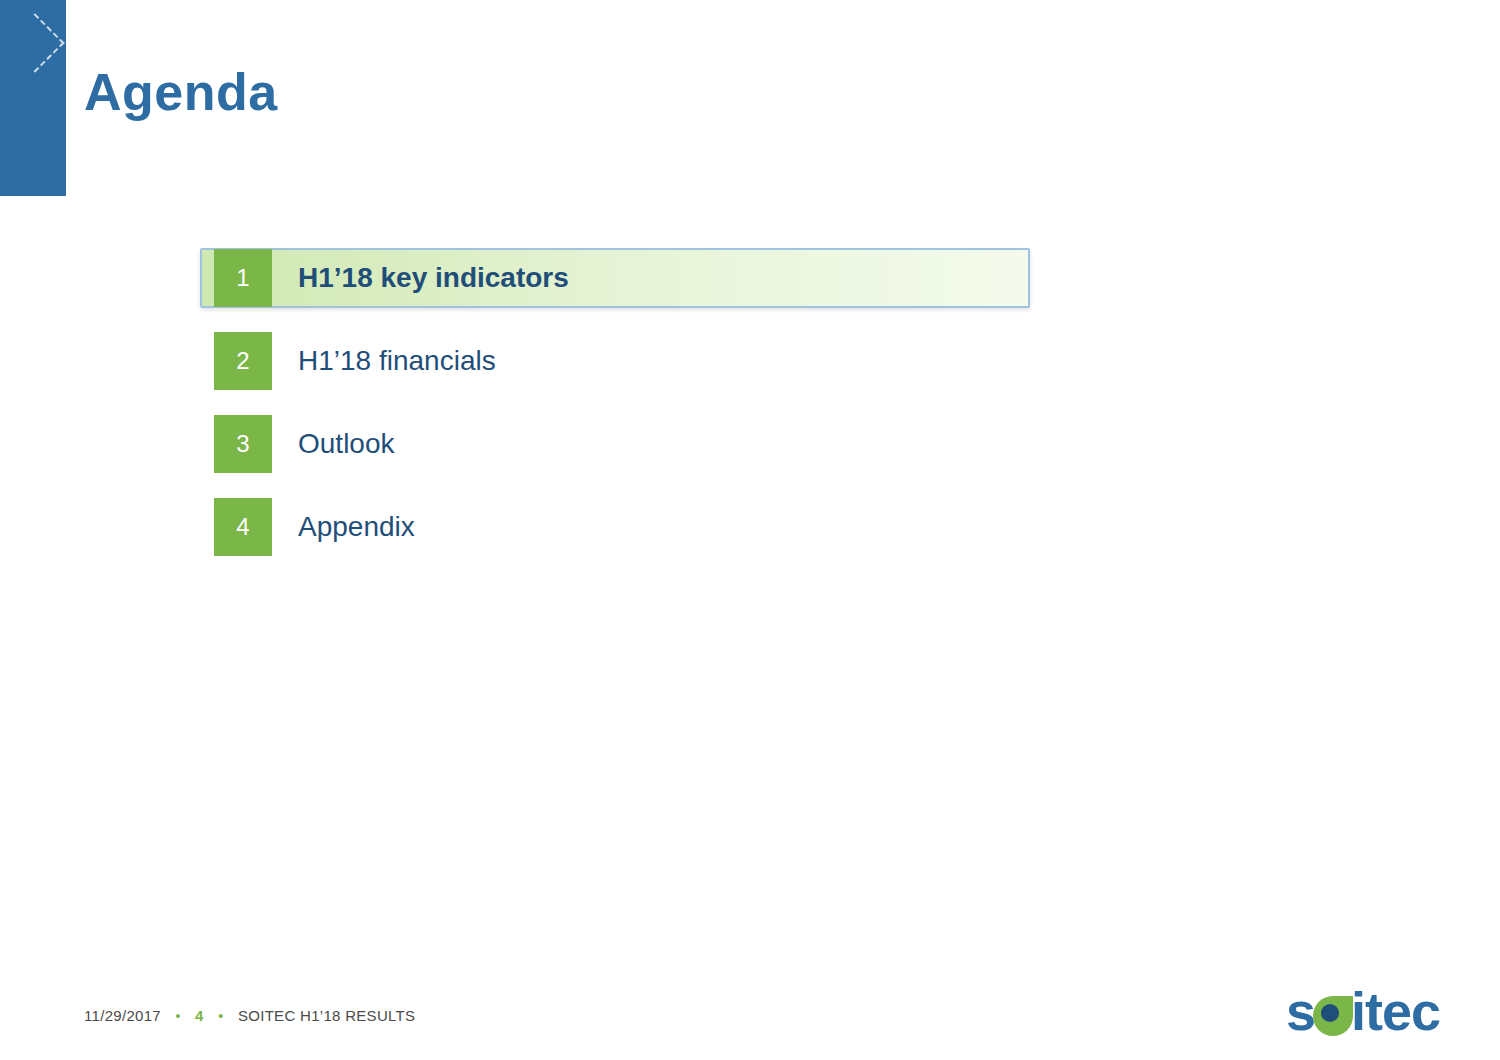Agenda
1
H1’18 key indicators
2
H1’18 financials
3
Outlook
4
Appendix
11/29/2017 • 4 • SOITEC H1’18 RESULTS
s itec